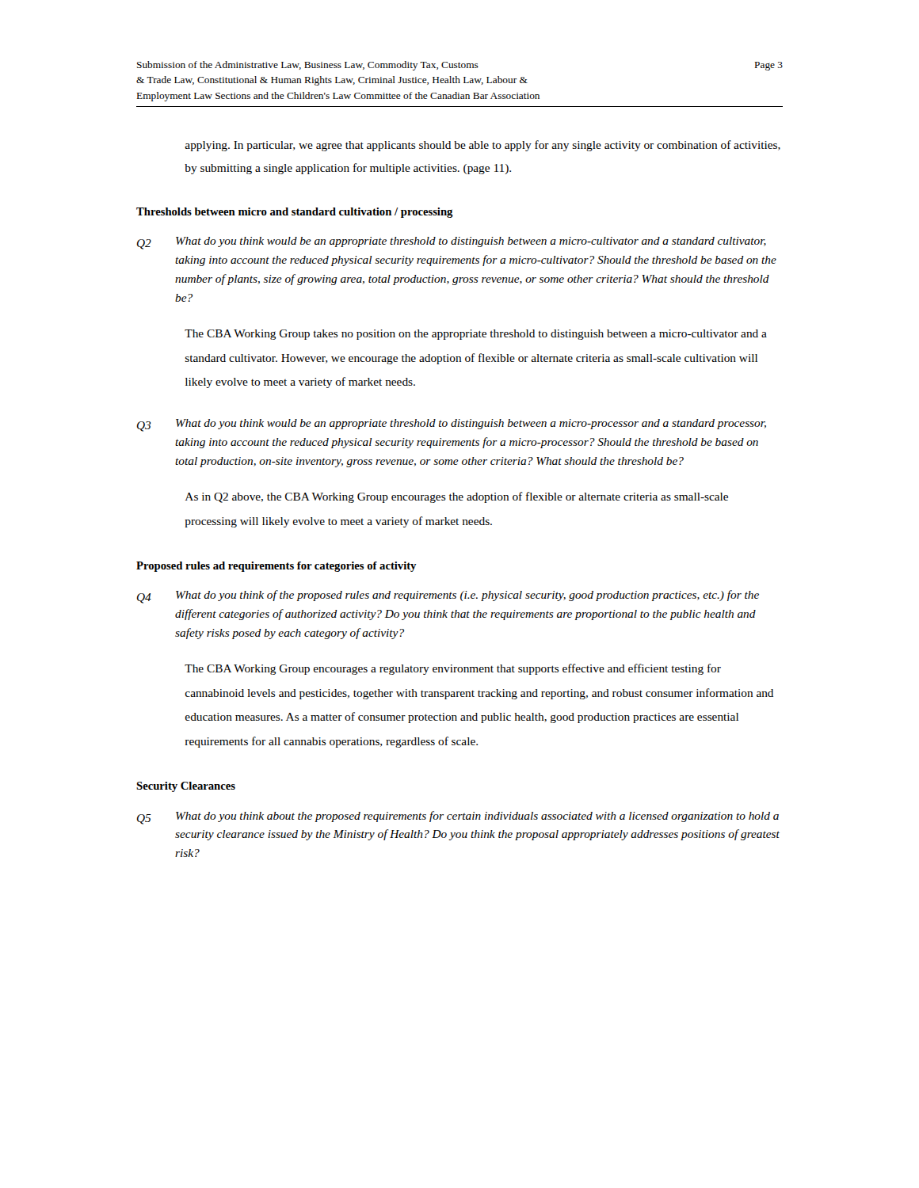Submission of the Administrative Law, Business Law, Commodity Tax, Customs
& Trade Law, Constitutional & Human Rights Law, Criminal Justice, Health Law, Labour &
Employment Law Sections and the Children's Law Committee of the Canadian Bar Association
Page 3
applying. In particular, we agree that applicants should be able to apply for any single activity or combination of activities, by submitting a single application for multiple activities. (page 11).
Thresholds between micro and standard cultivation / processing
Q2
What do you think would be an appropriate threshold to distinguish between a micro-cultivator and a standard cultivator, taking into account the reduced physical security requirements for a micro-cultivator? Should the threshold be based on the number of plants, size of growing area, total production, gross revenue, or some other criteria? What should the threshold be?
The CBA Working Group takes no position on the appropriate threshold to distinguish between a micro-cultivator and a standard cultivator. However, we encourage the adoption of flexible or alternate criteria as small-scale cultivation will likely evolve to meet a variety of market needs.
Q3
What do you think would be an appropriate threshold to distinguish between a micro-processor and a standard processor, taking into account the reduced physical security requirements for a micro-processor? Should the threshold be based on total production, on-site inventory, gross revenue, or some other criteria? What should the threshold be?
As in Q2 above, the CBA Working Group encourages the adoption of flexible or alternate criteria as small-scale processing will likely evolve to meet a variety of market needs.
Proposed rules ad requirements for categories of activity
Q4
What do you think of the proposed rules and requirements (i.e. physical security, good production practices, etc.) for the different categories of authorized activity? Do you think that the requirements are proportional to the public health and safety risks posed by each category of activity?
The CBA Working Group encourages a regulatory environment that supports effective and efficient testing for cannabinoid levels and pesticides, together with transparent tracking and reporting, and robust consumer information and education measures. As a matter of consumer protection and public health, good production practices are essential requirements for all cannabis operations, regardless of scale.
Security Clearances
Q5
What do you think about the proposed requirements for certain individuals associated with a licensed organization to hold a security clearance issued by the Ministry of Health? Do you think the proposal appropriately addresses positions of greatest risk?